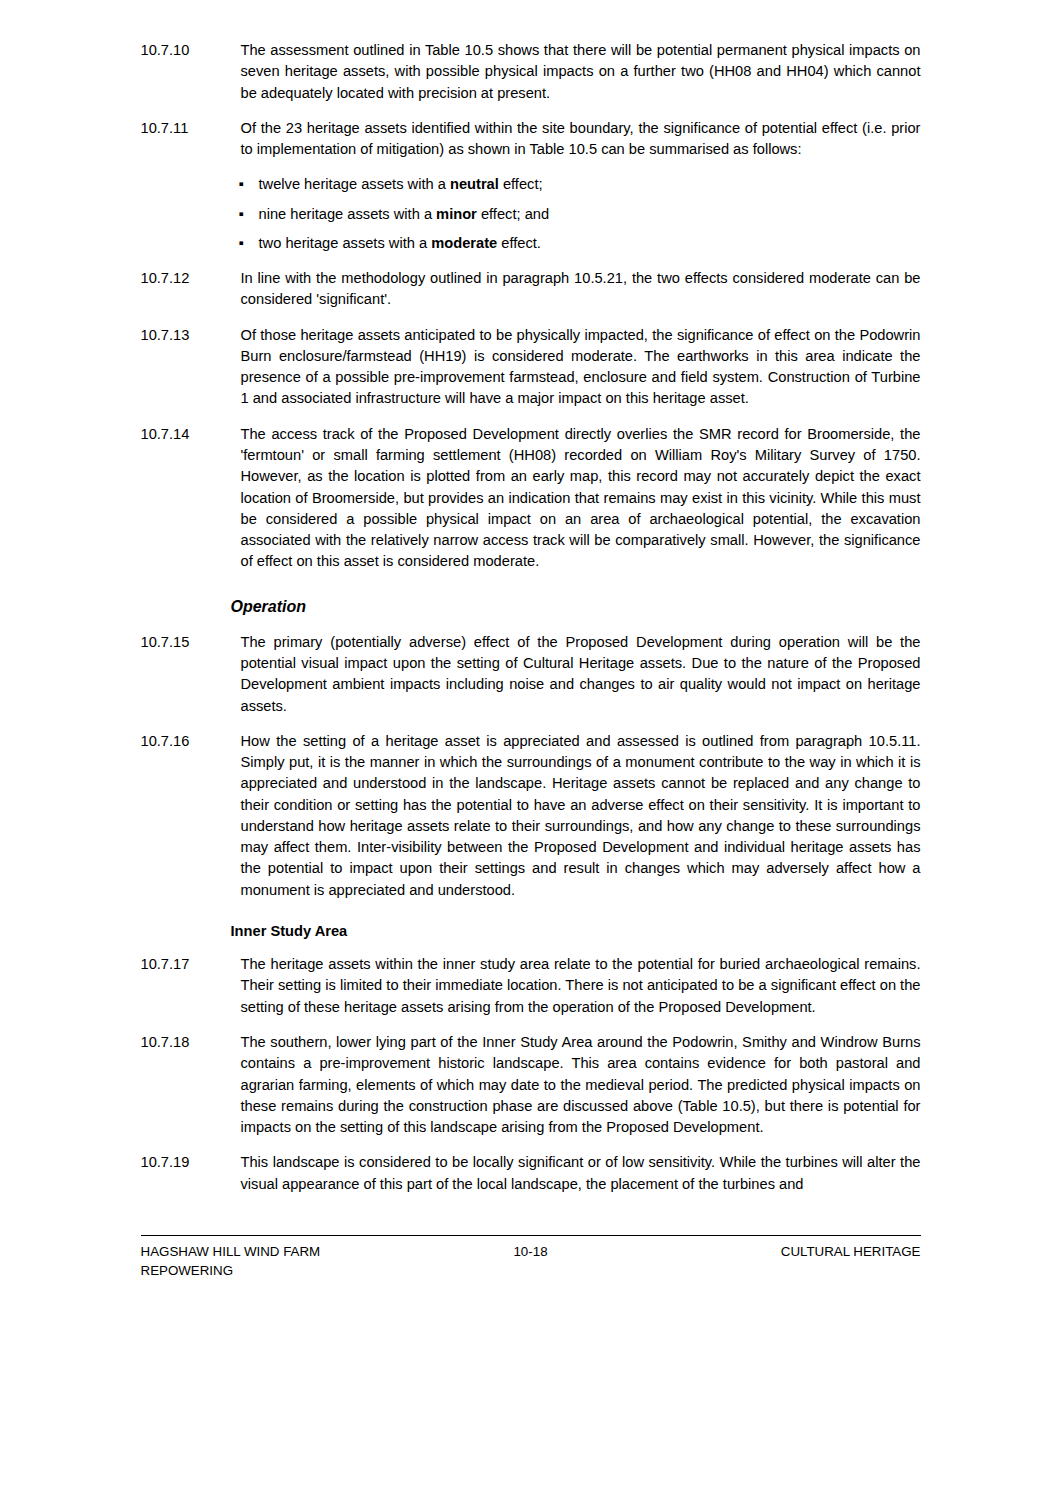10.7.10
The assessment outlined in Table 10.5 shows that there will be potential permanent physical impacts on seven heritage assets, with possible physical impacts on a further two (HH08 and HH04) which cannot be adequately located with precision at present.
10.7.11
Of the 23 heritage assets identified within the site boundary, the significance of potential effect (i.e. prior to implementation of mitigation) as shown in Table 10.5 can be summarised as follows:
twelve heritage assets with a neutral effect;
nine heritage assets with a minor effect; and
two heritage assets with a moderate effect.
10.7.12
In line with the methodology outlined in paragraph 10.5.21, the two effects considered moderate can be considered 'significant'.
10.7.13
Of those heritage assets anticipated to be physically impacted, the significance of effect on the Podowrin Burn enclosure/farmstead (HH19) is considered moderate. The earthworks in this area indicate the presence of a possible pre-improvement farmstead, enclosure and field system. Construction of Turbine 1 and associated infrastructure will have a major impact on this heritage asset.
10.7.14
The access track of the Proposed Development directly overlies the SMR record for Broomerside, the 'fermtoun' or small farming settlement (HH08) recorded on William Roy's Military Survey of 1750. However, as the location is plotted from an early map, this record may not accurately depict the exact location of Broomerside, but provides an indication that remains may exist in this vicinity. While this must be considered a possible physical impact on an area of archaeological potential, the excavation associated with the relatively narrow access track will be comparatively small. However, the significance of effect on this asset is considered moderate.
Operation
10.7.15
The primary (potentially adverse) effect of the Proposed Development during operation will be the potential visual impact upon the setting of Cultural Heritage assets. Due to the nature of the Proposed Development ambient impacts including noise and changes to air quality would not impact on heritage assets.
10.7.16
How the setting of a heritage asset is appreciated and assessed is outlined from paragraph 10.5.11. Simply put, it is the manner in which the surroundings of a monument contribute to the way in which it is appreciated and understood in the landscape. Heritage assets cannot be replaced and any change to their condition or setting has the potential to have an adverse effect on their sensitivity. It is important to understand how heritage assets relate to their surroundings, and how any change to these surroundings may affect them. Inter-visibility between the Proposed Development and individual heritage assets has the potential to impact upon their settings and result in changes which may adversely affect how a monument is appreciated and understood.
Inner Study Area
10.7.17
The heritage assets within the inner study area relate to the potential for buried archaeological remains. Their setting is limited to their immediate location. There is not anticipated to be a significant effect on the setting of these heritage assets arising from the operation of the Proposed Development.
10.7.18
The southern, lower lying part of the Inner Study Area around the Podowrin, Smithy and Windrow Burns contains a pre-improvement historic landscape. This area contains evidence for both pastoral and agrarian farming, elements of which may date to the medieval period. The predicted physical impacts on these remains during the construction phase are discussed above (Table 10.5), but there is potential for impacts on the setting of this landscape arising from the Proposed Development.
10.7.19
This landscape is considered to be locally significant or of low sensitivity. While the turbines will alter the visual appearance of this part of the local landscape, the placement of the turbines and
HAGSHAW HILL WIND FARM REPOWERING
10-18
CULTURAL HERITAGE